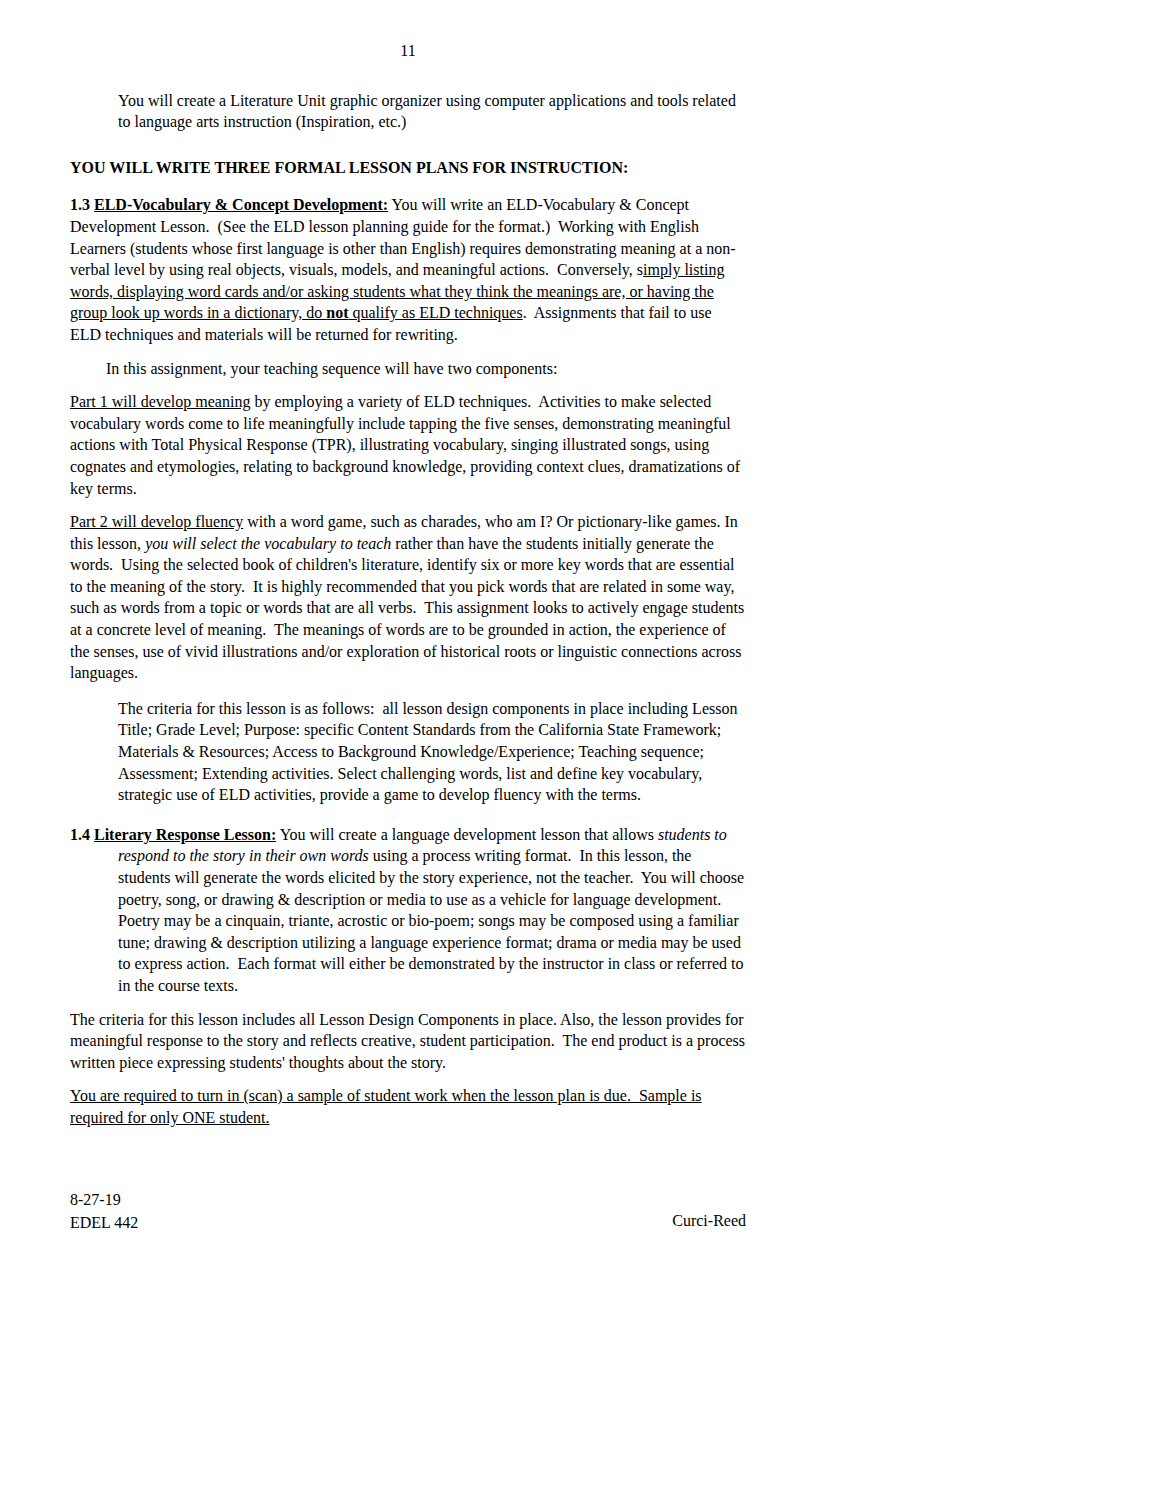11
You will create a Literature Unit graphic organizer using computer applications and tools related to language arts instruction (Inspiration, etc.)
You will write three formal lesson plans for instruction:
1.3 ELD-Vocabulary & Concept Development: You will write an ELD-Vocabulary & Concept Development Lesson. (See the ELD lesson planning guide for the format.) Working with English Learners (students whose first language is other than English) requires demonstrating meaning at a non-verbal level by using real objects, visuals, models, and meaningful actions. Conversely, simply listing words, displaying word cards and/or asking students what they think the meanings are, or having the group look up words in a dictionary, do not qualify as ELD techniques. Assignments that fail to use ELD techniques and materials will be returned for rewriting.
In this assignment, your teaching sequence will have two components:
Part 1 will develop meaning by employing a variety of ELD techniques. Activities to make selected vocabulary words come to life meaningfully include tapping the five senses, demonstrating meaningful actions with Total Physical Response (TPR), illustrating vocabulary, singing illustrated songs, using cognates and etymologies, relating to background knowledge, providing context clues, dramatizations of key terms.
Part 2 will develop fluency with a word game, such as charades, who am I? Or pictionary-like games. In this lesson, you will select the vocabulary to teach rather than have the students initially generate the words. Using the selected book of children's literature, identify six or more key words that are essential to the meaning of the story. It is highly recommended that you pick words that are related in some way, such as words from a topic or words that are all verbs. This assignment looks to actively engage students at a concrete level of meaning. The meanings of words are to be grounded in action, the experience of the senses, use of vivid illustrations and/or exploration of historical roots or linguistic connections across languages.
The criteria for this lesson is as follows: all lesson design components in place including Lesson Title; Grade Level; Purpose: specific Content Standards from the California State Framework; Materials & Resources; Access to Background Knowledge/Experience; Teaching sequence; Assessment; Extending activities. Select challenging words, list and define key vocabulary, strategic use of ELD activities, provide a game to develop fluency with the terms.
1.4 Literary Response Lesson: You will create a language development lesson that allows students to respond to the story in their own words using a process writing format. In this lesson, the students will generate the words elicited by the story experience, not the teacher. You will choose poetry, song, or drawing & description or media to use as a vehicle for language development. Poetry may be a cinquain, triante, acrostic or bio-poem; songs may be composed using a familiar tune; drawing & description utilizing a language experience format; drama or media may be used to express action. Each format will either be demonstrated by the instructor in class or referred to in the course texts.
The criteria for this lesson includes all Lesson Design Components in place. Also, the lesson provides for meaningful response to the story and reflects creative, student participation. The end product is a process written piece expressing students' thoughts about the story.
You are required to turn in (scan) a sample of student work when the lesson plan is due. Sample is required for only ONE student.
8-27-19
EDEL 442
Curci-Reed